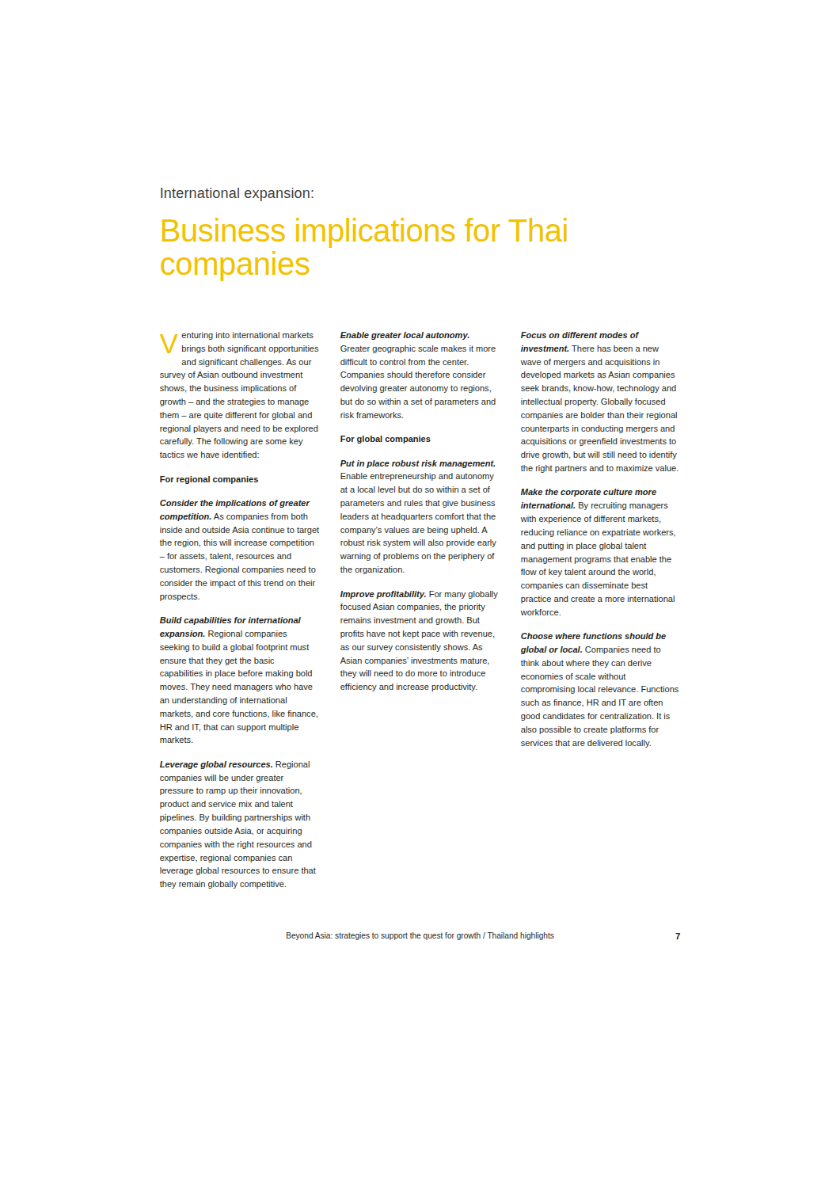International expansion:
Business implications for Thai companies
Venturing into international markets brings both significant opportunities and significant challenges. As our survey of Asian outbound investment shows, the business implications of growth – and the strategies to manage them – are quite different for global and regional players and need to be explored carefully. The following are some key tactics we have identified:
For regional companies
Consider the implications of greater competition. As companies from both inside and outside Asia continue to target the region, this will increase competition – for assets, talent, resources and customers. Regional companies need to consider the impact of this trend on their prospects.
Build capabilities for international expansion. Regional companies seeking to build a global footprint must ensure that they get the basic capabilities in place before making bold moves. They need managers who have an understanding of international markets, and core functions, like finance, HR and IT, that can support multiple markets.
Leverage global resources. Regional companies will be under greater pressure to ramp up their innovation, product and service mix and talent pipelines. By building partnerships with companies outside Asia, or acquiring companies with the right resources and expertise, regional companies can leverage global resources to ensure that they remain globally competitive.
Enable greater local autonomy. Greater geographic scale makes it more difficult to control from the center. Companies should therefore consider devolving greater autonomy to regions, but do so within a set of parameters and risk frameworks.
For global companies
Put in place robust risk management. Enable entrepreneurship and autonomy at a local level but do so within a set of parameters and rules that give business leaders at headquarters comfort that the company’s values are being upheld. A robust risk system will also provide early warning of problems on the periphery of the organization.
Improve profitability. For many globally focused Asian companies, the priority remains investment and growth. But profits have not kept pace with revenue, as our survey consistently shows. As Asian companies’ investments mature, they will need to do more to introduce efficiency and increase productivity.
Focus on different modes of investment. There has been a new wave of mergers and acquisitions in developed markets as Asian companies seek brands, know-how, technology and intellectual property. Globally focused companies are bolder than their regional counterparts in conducting mergers and acquisitions or greenfield investments to drive growth, but will still need to identify the right partners and to maximize value.
Make the corporate culture more international. By recruiting managers with experience of different markets, reducing reliance on expatriate workers, and putting in place global talent management programs that enable the flow of key talent around the world, companies can disseminate best practice and create a more international workforce.
Choose where functions should be global or local. Companies need to think about where they can derive economies of scale without compromising local relevance. Functions such as finance, HR and IT are often good candidates for centralization. It is also possible to create platforms for services that are delivered locally.
Beyond Asia: strategies to support the quest for growth / Thailand highlights
7